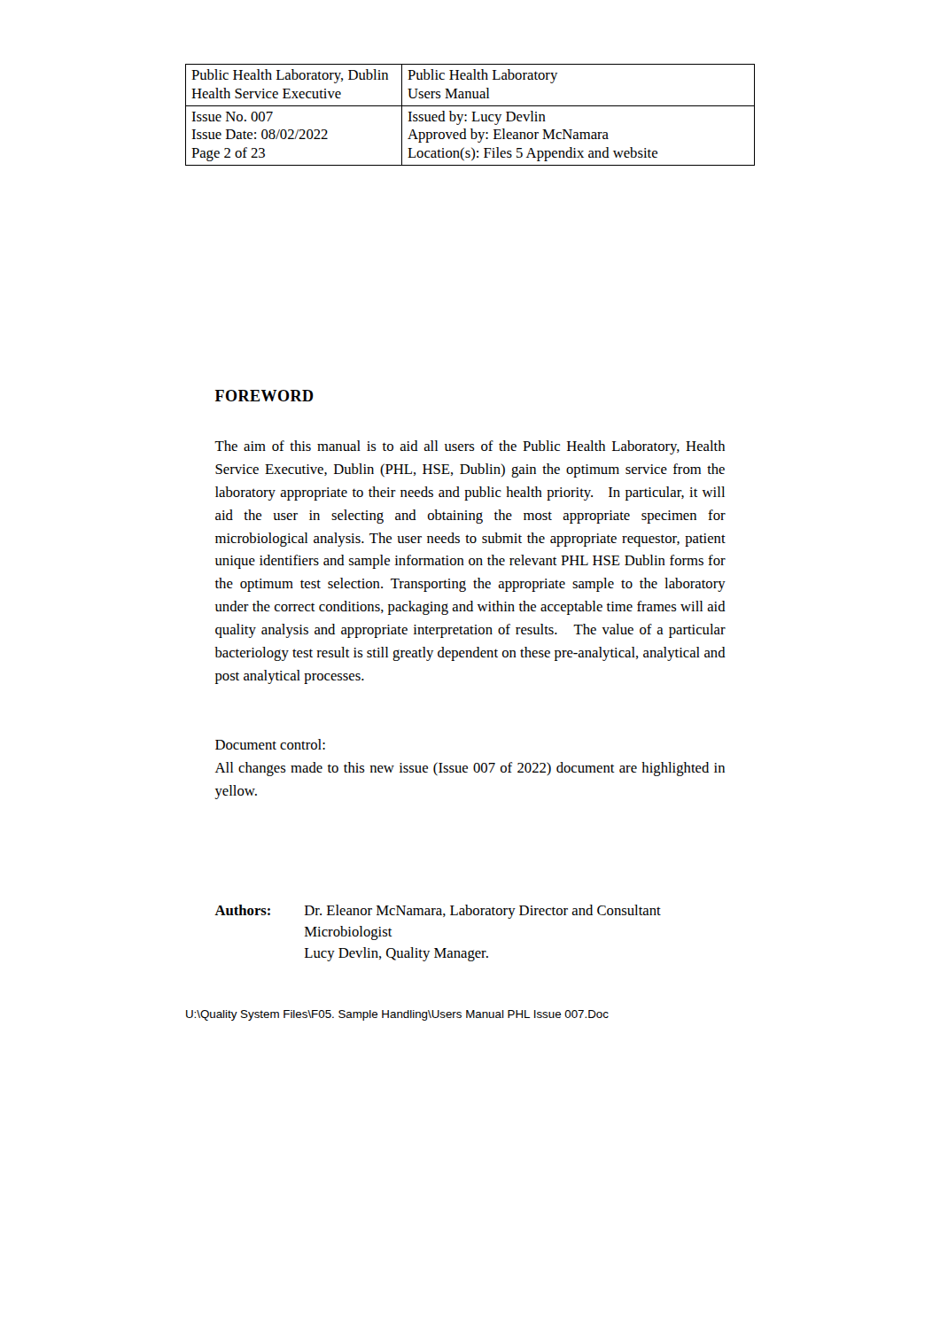| Public Health Laboratory, Dublin Health Service Executive | Public Health Laboratory Users Manual |
| Issue No. 007 Issue Date: 08/02/2022 Page 2 of 23 | Issued by: Lucy Devlin Approved by: Eleanor McNamara Location(s): Files 5 Appendix and website |
FOREWORD
The aim of this manual is to aid all users of the Public Health Laboratory, Health Service Executive, Dublin (PHL, HSE, Dublin) gain the optimum service from the laboratory appropriate to their needs and public health priority. In particular, it will aid the user in selecting and obtaining the most appropriate specimen for microbiological analysis. The user needs to submit the appropriate requestor, patient unique identifiers and sample information on the relevant PHL HSE Dublin forms for the optimum test selection. Transporting the appropriate sample to the laboratory under the correct conditions, packaging and within the acceptable time frames will aid quality analysis and appropriate interpretation of results. The value of a particular bacteriology test result is still greatly dependent on these pre-analytical, analytical and post analytical processes.
Document control:
All changes made to this new issue (Issue 007 of 2022) document are highlighted in yellow.
Authors:
Dr. Eleanor McNamara, Laboratory Director and Consultant Microbiologist
Lucy Devlin, Quality Manager.
U:\Quality System Files\F05. Sample Handling\Users Manual PHL Issue 007.Doc